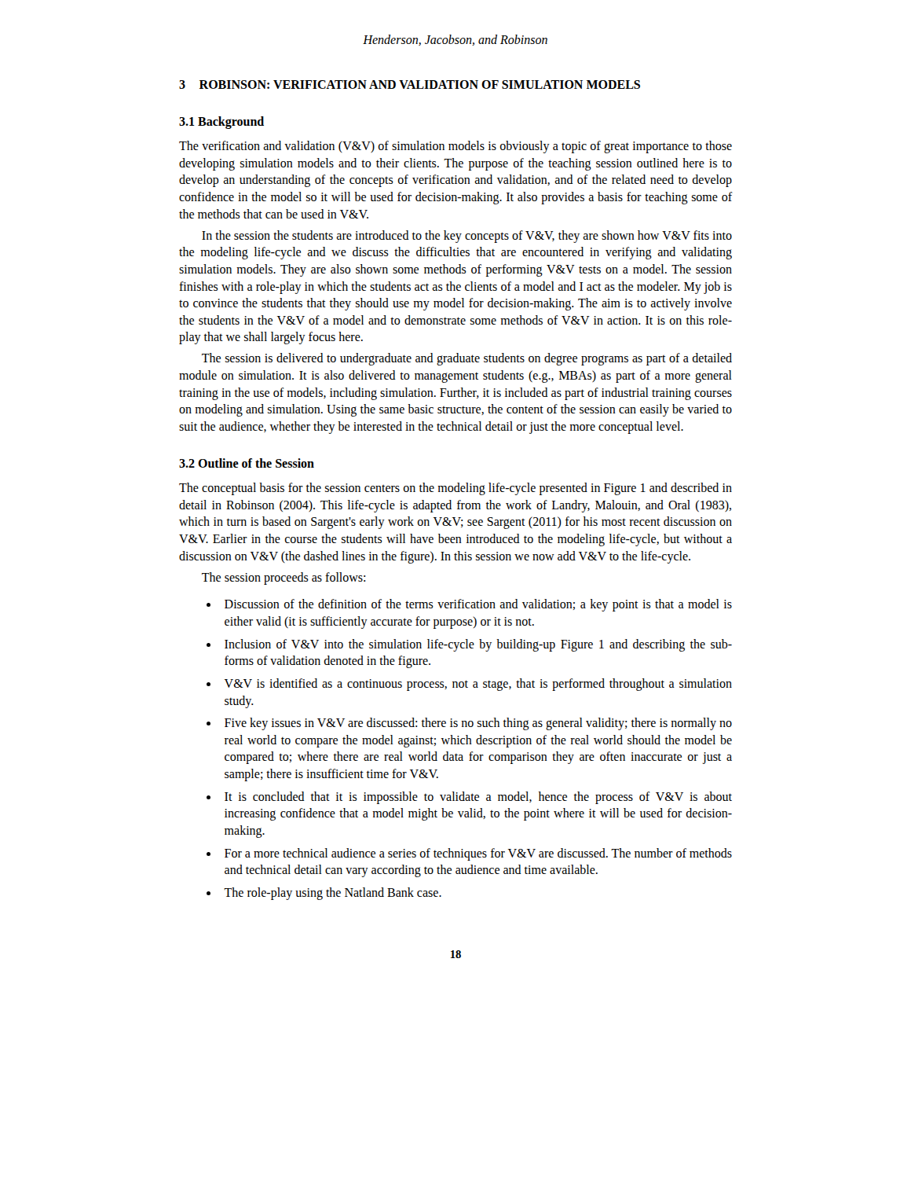Henderson, Jacobson, and Robinson
3 Robinson: Verification and Validation of Simulation Models
3.1 Background
The verification and validation (V&V) of simulation models is obviously a topic of great importance to those developing simulation models and to their clients. The purpose of the teaching session outlined here is to develop an understanding of the concepts of verification and validation, and of the related need to develop confidence in the model so it will be used for decision-making. It also provides a basis for teaching some of the methods that can be used in V&V.
In the session the students are introduced to the key concepts of V&V, they are shown how V&V fits into the modeling life-cycle and we discuss the difficulties that are encountered in verifying and validating simulation models. They are also shown some methods of performing V&V tests on a model. The session finishes with a role-play in which the students act as the clients of a model and I act as the modeler. My job is to convince the students that they should use my model for decision-making. The aim is to actively involve the students in the V&V of a model and to demonstrate some methods of V&V in action. It is on this role-play that we shall largely focus here.
The session is delivered to undergraduate and graduate students on degree programs as part of a detailed module on simulation. It is also delivered to management students (e.g., MBAs) as part of a more general training in the use of models, including simulation. Further, it is included as part of industrial training courses on modeling and simulation. Using the same basic structure, the content of the session can easily be varied to suit the audience, whether they be interested in the technical detail or just the more conceptual level.
3.2 Outline of the Session
The conceptual basis for the session centers on the modeling life-cycle presented in Figure 1 and described in detail in Robinson (2004). This life-cycle is adapted from the work of Landry, Malouin, and Oral (1983), which in turn is based on Sargent's early work on V&V; see Sargent (2011) for his most recent discussion on V&V. Earlier in the course the students will have been introduced to the modeling life-cycle, but without a discussion on V&V (the dashed lines in the figure). In this session we now add V&V to the life-cycle.
The session proceeds as follows:
Discussion of the definition of the terms verification and validation; a key point is that a model is either valid (it is sufficiently accurate for purpose) or it is not.
Inclusion of V&V into the simulation life-cycle by building-up Figure 1 and describing the sub-forms of validation denoted in the figure.
V&V is identified as a continuous process, not a stage, that is performed throughout a simulation study.
Five key issues in V&V are discussed: there is no such thing as general validity; there is normally no real world to compare the model against; which description of the real world should the model be compared to; where there are real world data for comparison they are often inaccurate or just a sample; there is insufficient time for V&V.
It is concluded that it is impossible to validate a model, hence the process of V&V is about increasing confidence that a model might be valid, to the point where it will be used for decision-making.
For a more technical audience a series of techniques for V&V are discussed. The number of methods and technical detail can vary according to the audience and time available.
The role-play using the Natland Bank case.
18